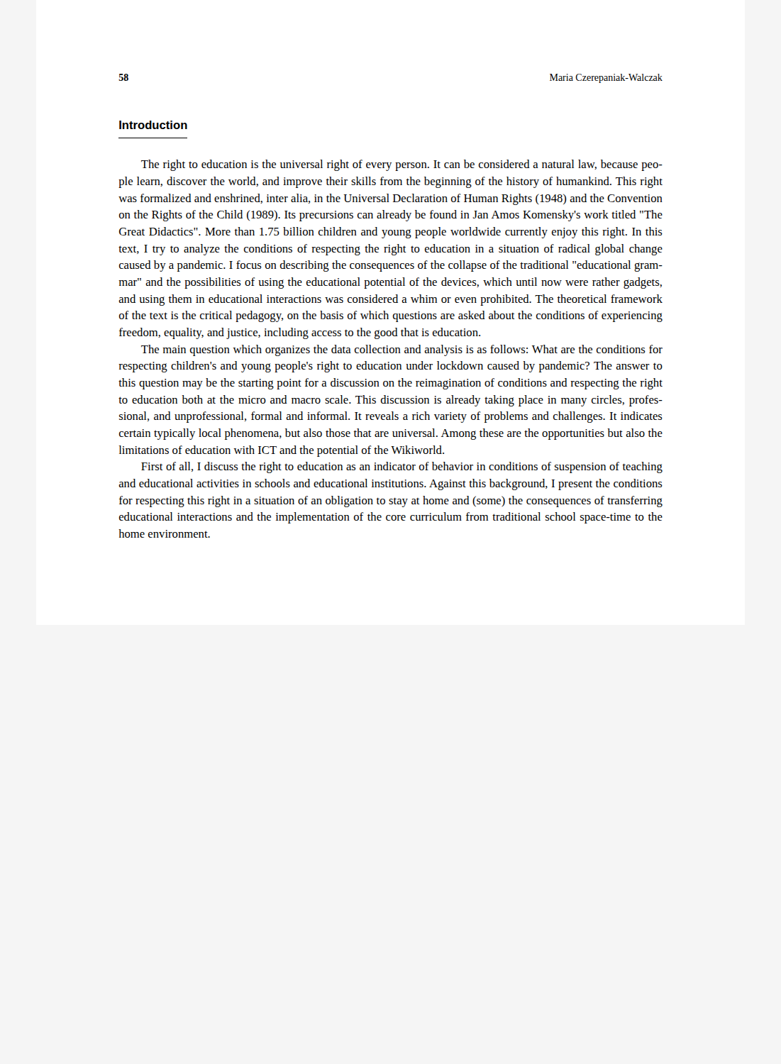58 Maria Czerepaniak-Walczak
Introduction
The right to education is the universal right of every person. It can be considered a natural law, because people learn, discover the world, and improve their skills from the beginning of the history of humankind. This right was formalized and enshrined, inter alia, in the Universal Declaration of Human Rights (1948) and the Convention on the Rights of the Child (1989). Its precursions can already be found in Jan Amos Komensky's work titled "The Great Didactics". More than 1.75 billion children and young people worldwide currently enjoy this right. In this text, I try to analyze the conditions of respecting the right to education in a situation of radical global change caused by a pandemic. I focus on describing the consequences of the collapse of the traditional "educational grammar" and the possibilities of using the educational potential of the devices, which until now were rather gadgets, and using them in educational interactions was considered a whim or even prohibited. The theoretical framework of the text is the critical pedagogy, on the basis of which questions are asked about the conditions of experiencing freedom, equality, and justice, including access to the good that is education.
The main question which organizes the data collection and analysis is as follows: What are the conditions for respecting children's and young people's right to education under lockdown caused by pandemic? The answer to this question may be the starting point for a discussion on the reimagination of conditions and respecting the right to education both at the micro and macro scale. This discussion is already taking place in many circles, professional, and unprofessional, formal and informal. It reveals a rich variety of problems and challenges. It indicates certain typically local phenomena, but also those that are universal. Among these are the opportunities but also the limitations of education with ICT and the potential of the Wikiworld.
First of all, I discuss the right to education as an indicator of behavior in conditions of suspension of teaching and educational activities in schools and educational institutions. Against this background, I present the conditions for respecting this right in a situation of an obligation to stay at home and (some) the consequences of transferring educational interactions and the implementation of the core curriculum from traditional school space-time to the home environment.